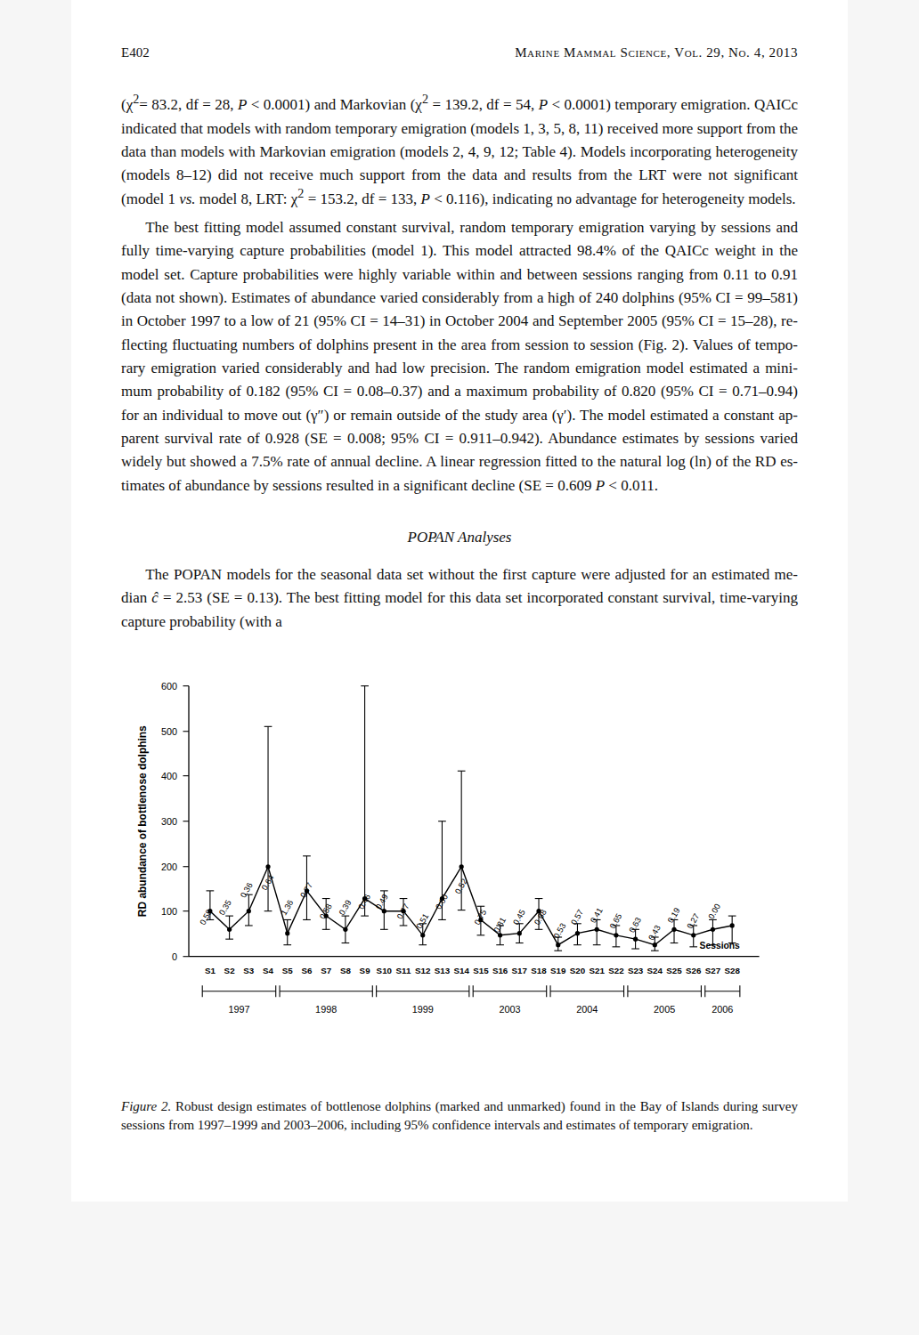E402 Marine Mammal Science, Vol. 29, No. 4, 2013
(χ2= 83.2, df = 28, P < 0.0001) and Markovian (χ2 = 139.2, df = 54, P < 0.0001) temporary emigration. QAICc indicated that models with random temporary emigration (models 1, 3, 5, 8, 11) received more support from the data than models with Markovian emigration (models 2, 4, 9, 12; Table 4). Models incorporating heterogeneity (models 8–12) did not receive much support from the data and results from the LRT were not significant (model 1 vs. model 8, LRT: χ2 = 153.2, df = 133, P < 0.116), indicating no advantage for heterogeneity models.
The best fitting model assumed constant survival, random temporary emigration varying by sessions and fully time-varying capture probabilities (model 1). This model attracted 98.4% of the QAICc weight in the model set. Capture probabilities were highly variable within and between sessions ranging from 0.11 to 0.91 (data not shown). Estimates of abundance varied considerably from a high of 240 dolphins (95% CI = 99–581) in October 1997 to a low of 21 (95% CI = 14–31) in October 2004 and September 2005 (95% CI = 15–28), reflecting fluctuating numbers of dolphins present in the area from session to session (Fig. 2). Values of temporary emigration varied considerably and had low precision. The random emigration model estimated a minimum probability of 0.182 (95% CI = 0.08–0.37) and a maximum probability of 0.820 (95% CI = 0.71–0.94) for an individual to move out (γ″) or remain outside of the study area (γ′). The model estimated a constant apparent survival rate of 0.928 (SE = 0.008; 95% CI = 0.911–0.942). Abundance estimates by sessions varied widely but showed a 7.5% rate of annual decline. A linear regression fitted to the natural log (ln) of the RD estimates of abundance by sessions resulted in a significant decline (SE = 0.609 P < 0.011.
POPAN Analyses
The POPAN models for the seasonal data set without the first capture were adjusted for an estimated median ĉ = 2.53 (SE = 0.13). The best fitting model for this data set incorporated constant survival, time-varying capture probability (with a
0 100 200 300 400 500 600 RD abundance of bottlenose dolphins 0.58 0.35 0.36 0.64 1.36 0.77 0.58 0.39 0.46 0.49 0.77 0.51 0.00 0.52 0.75 0.81 0.45 0.68 0.53 0.57 0.41 0.65 0.63 0.43 0.19 0.27 0.00 Sessions S1S2S3S4 S5S6S7S8 S9S10S11S12 S13S14S15S16 S17S18S19S20 S21S22S23S24 S25S26S27S28 1997 1998 1999 2003 2004 2005 2006
Figure 2. Robust design estimates of bottlenose dolphins (marked and unmarked) found in the Bay of Islands during survey sessions from 1997–1999 and 2003–2006, including 95% confidence intervals and estimates of temporary emigration.